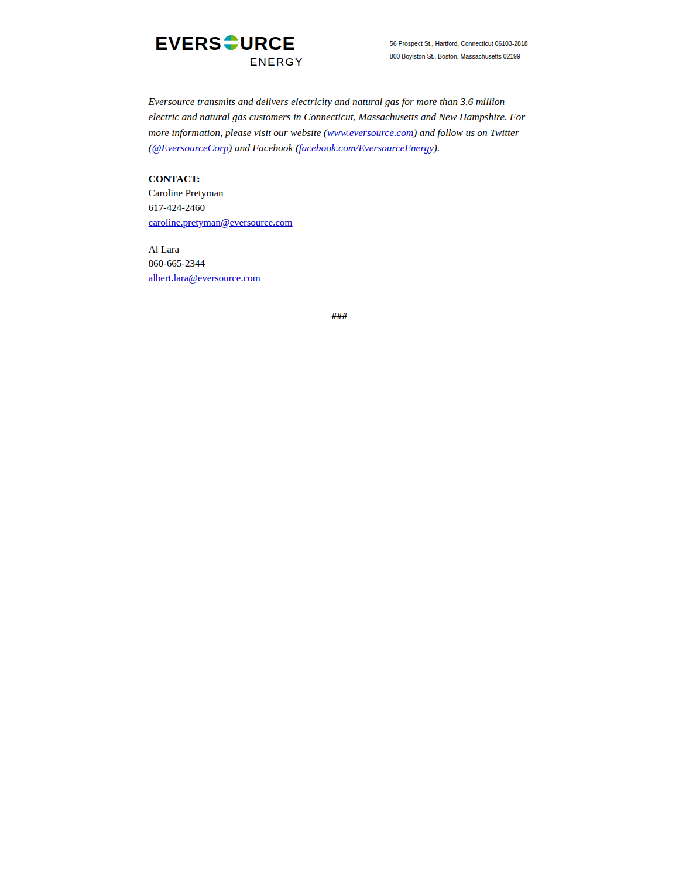EVERS URCE ENERGY
56 Prospect St., Hartford, Connecticut 06103-2818
800 Boylston St., Boston, Massachusetts 02199
Eversource transmits and delivers electricity and natural gas for more than 3.6 million electric and natural gas customers in Connecticut, Massachusetts and New Hampshire. For more information, please visit our website (www.eversource.com) and follow us on Twitter (@EversourceCorp) and Facebook (facebook.com/EversourceEnergy).
CONTACT:
Caroline Pretyman
617-424-2460
caroline.pretyman@eversource.com
Al Lara
860-665-2344
albert.lara@eversource.com
###